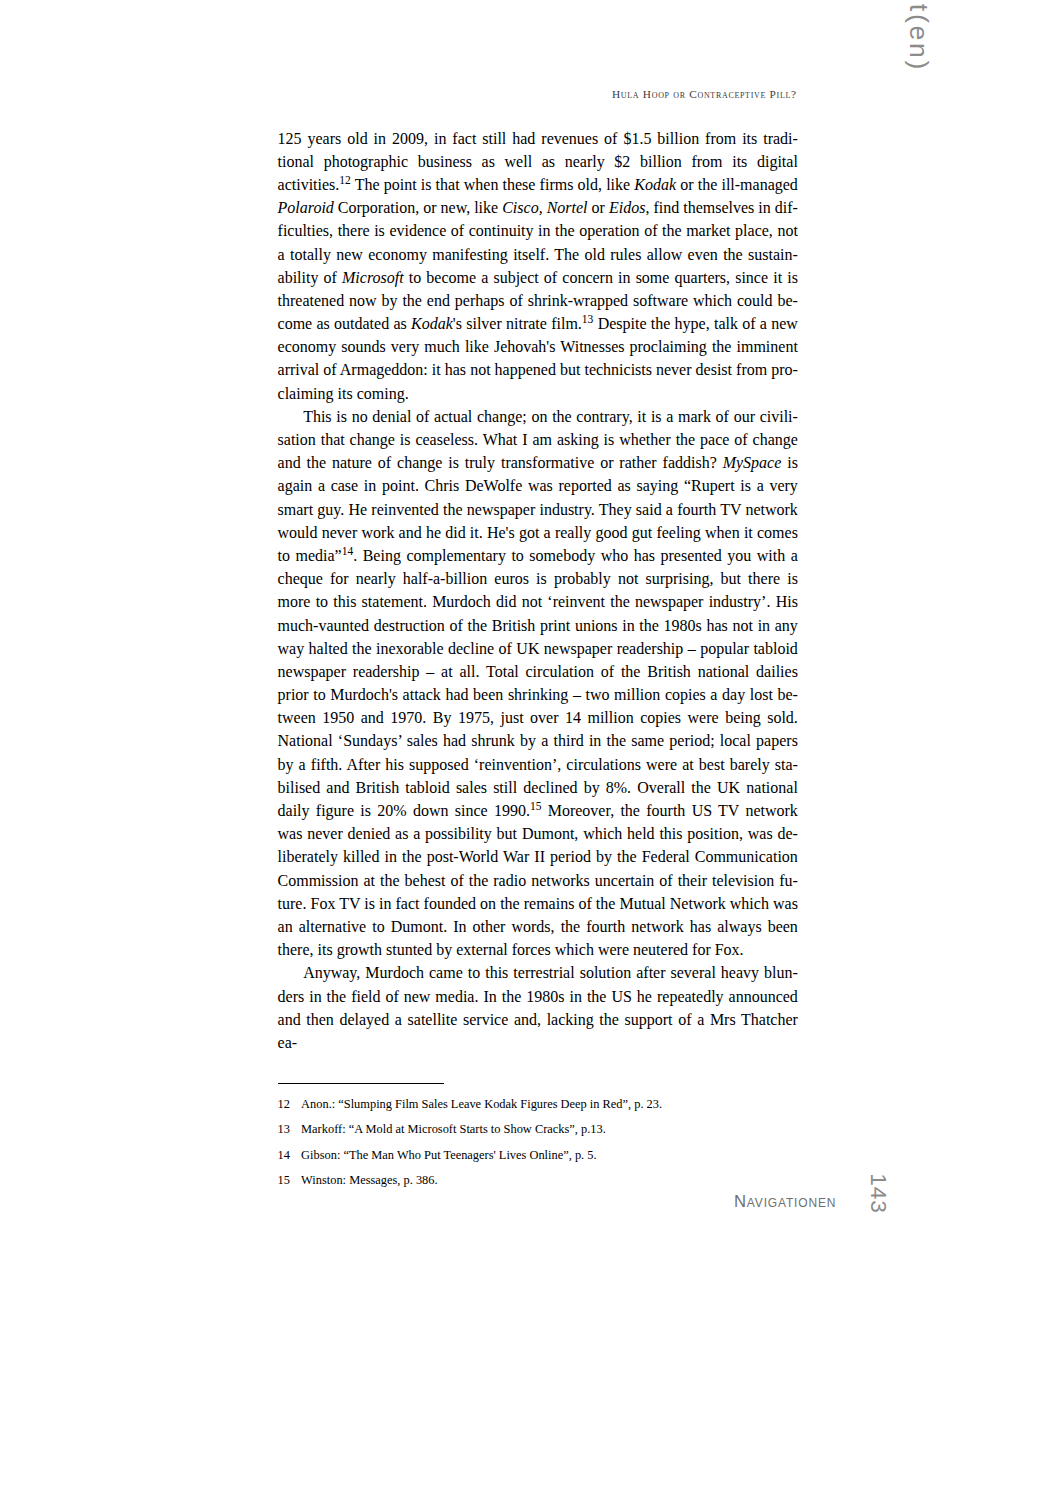Öffentlichkeit(en)
Hula Hoop or Contraceptive Pill?
125 years old in 2009, in fact still had revenues of $1.5 billion from its traditional photographic business as well as nearly $2 billion from its digital activities.12 The point is that when these firms old, like Kodak or the ill-managed Polaroid Corporation, or new, like Cisco, Nortel or Eidos, find themselves in difficulties, there is evidence of continuity in the operation of the market place, not a totally new economy manifesting itself. The old rules allow even the sustainability of Microsoft to become a subject of concern in some quarters, since it is threatened now by the end perhaps of shrink-wrapped software which could become as outdated as Kodak's silver nitrate film.13 Despite the hype, talk of a new economy sounds very much like Jehovah's Witnesses proclaiming the imminent arrival of Armageddon: it has not happened but technicists never desist from proclaiming its coming.
This is no denial of actual change; on the contrary, it is a mark of our civilisation that change is ceaseless. What I am asking is whether the pace of change and the nature of change is truly transformative or rather faddish? MySpace is again a case in point. Chris DeWolfe was reported as saying “Rupert is a very smart guy. He reinvented the newspaper industry. They said a fourth TV network would never work and he did it. He's got a really good gut feeling when it comes to media”14. Being complementary to somebody who has presented you with a cheque for nearly half-a-billion euros is probably not surprising, but there is more to this statement. Murdoch did not ‘reinvent the newspaper industry’. His much-vaunted destruction of the British print unions in the 1980s has not in any way halted the inexorable decline of UK newspaper readership – popular tabloid newspaper readership – at all. Total circulation of the British national dailies prior to Murdoch's attack had been shrinking – two million copies a day lost between 1950 and 1970. By 1975, just over 14 million copies were being sold. National ‘Sundays’ sales had shrunk by a third in the same period; local papers by a fifth. After his supposed ‘reinvention’, circulations were at best barely stabilised and British tabloid sales still declined by 8%. Overall the UK national daily figure is 20% down since 1990.15 Moreover, the fourth US TV network was never denied as a possibility but Dumont, which held this position, was deliberately killed in the post-World War II period by the Federal Communication Commission at the behest of the radio networks uncertain of their television future. Fox TV is in fact founded on the remains of the Mutual Network which was an alternative to Dumont. In other words, the fourth network has always been there, its growth stunted by external forces which were neutered for Fox.
Anyway, Murdoch came to this terrestrial solution after several heavy blunders in the field of new media. In the 1980s in the US he repeatedly announced and then delayed a satellite service and, lacking the support of a Mrs Thatcher ea-
12 Anon.: “Slumping Film Sales Leave Kodak Figures Deep in Red”, p. 23.
13 Markoff: “A Mold at Microsoft Starts to Show Cracks”, p.13.
14 Gibson: “The Man Who Put Teenagers' Lives Online”, p. 5.
15 Winston: Messages, p. 386.
Navigationen
143